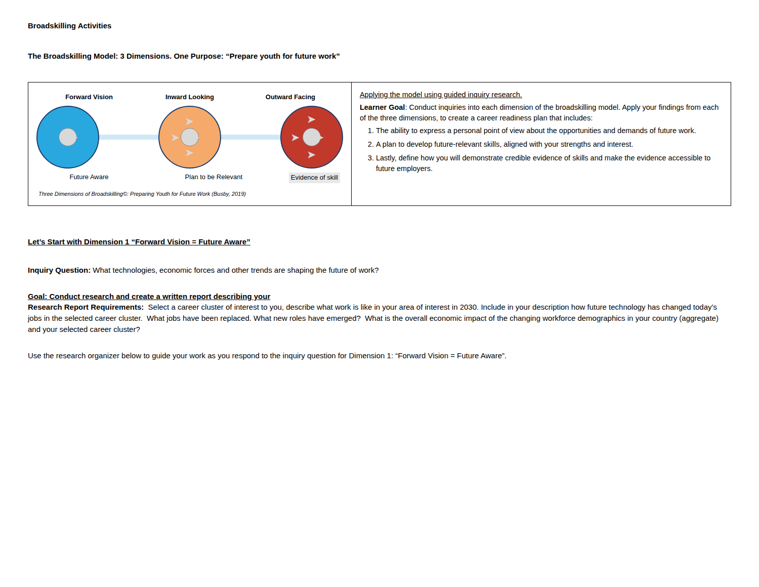Broadskilling Activities
The Broadskilling Model: 3 Dimensions. One Purpose: “Prepare youth for future work”
| Forward Vision Inward Looking Outward Facing ➤ ➤ ➤ ➤ ➤ ➤ ➤ ➤ ➤ Future Aware Plan to be Relevant Evidence of skill Three Dimensions of Broadskilling©: Preparing Youth for Future Work (Busby, 2019) | Applying the model using guided inquiry research. Learner Goal : Conduct inquiries into each dimension of the broadskilling model. Apply your findings from each of the three dimensions, to create a career readiness plan that includes: The ability to express a personal point of view about the opportunities and demands of future work. A plan to develop future-relevant skills, aligned with your strengths and interest. Lastly, define how you will demonstrate credible evidence of skills and make the evidence accessible to future employers. |
Let’s Start with Dimension 1 “Forward Vision = Future Aware”
Inquiry Question: What technologies, economic forces and other trends are shaping the future of work?
Goal: Conduct research and create a written report describing your
Research Report Requirements: Select a career cluster of interest to you, describe what work is like in your area of interest in 2030. Include in your description how future technology has changed today’s jobs in the selected career cluster. What jobs have been replaced. What new roles have emerged? What is the overall economic impact of the changing workforce demographics in your country (aggregate) and your selected career cluster?
Use the research organizer below to guide your work as you respond to the inquiry question for Dimension 1: “Forward Vision = Future Aware”.